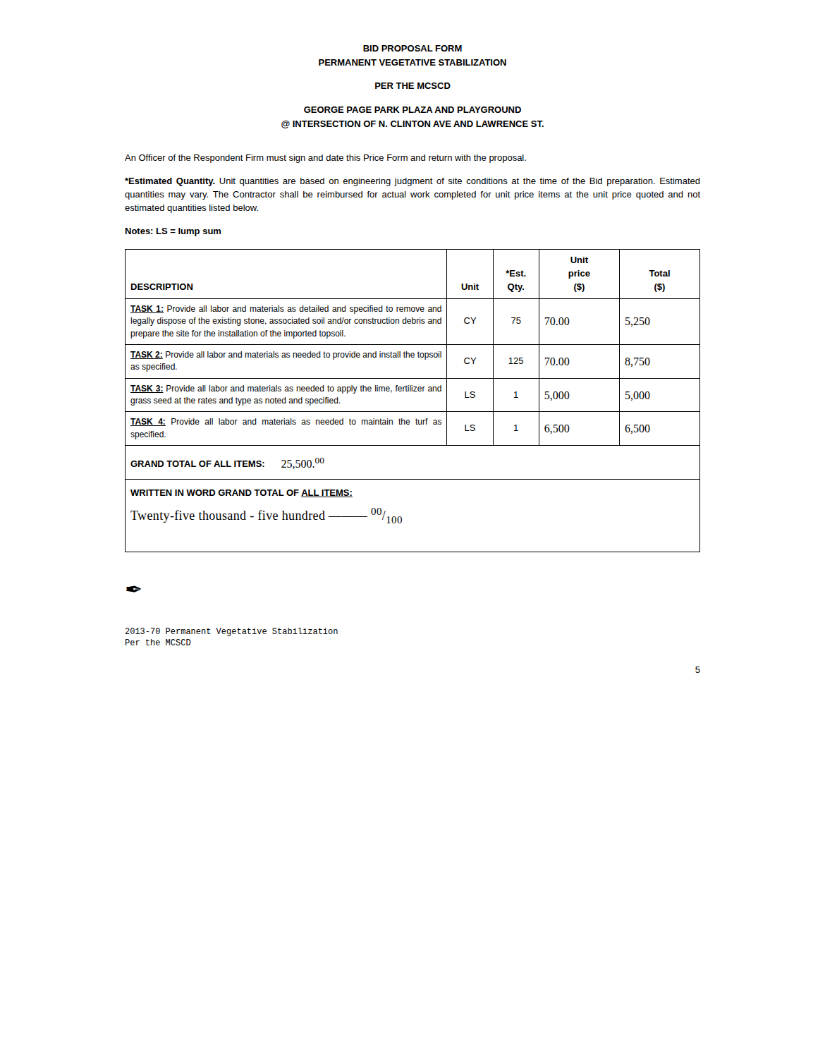BID PROPOSAL FORM
PERMANENT VEGETATIVE STABILIZATION
PER THE MCSCD
GEORGE PAGE PARK PLAZA AND PLAYGROUND
@ INTERSECTION OF N. CLINTON AVE AND LAWRENCE ST.
An Officer of the Respondent Firm must sign and date this Price Form and return with the proposal.
*Estimated Quantity. Unit quantities are based on engineering judgment of site conditions at the time of the Bid preparation. Estimated quantities may vary. The Contractor shall be reimbursed for actual work completed for unit price items at the unit price quoted and not estimated quantities listed below.
Notes: LS = lump sum
| DESCRIPTION | Unit | *Est. Qty. | Unit price ($) | Total ($) |
| --- | --- | --- | --- | --- |
| TASK 1: Provide all labor and materials as detailed and specified to remove and legally dispose of the existing stone, associated soil and/or construction debris and prepare the site for the installation of the imported topsoil. | CY | 75 | 70.00 | 5,250 |
| TASK 2: Provide all labor and materials as needed to provide and install the topsoil as specified. | CY | 125 | 70.00 | 8,750 |
| TASK 3: Provide all labor and materials as needed to apply the lime, fertilizer and grass seed at the rates and type as noted and specified. | LS | 1 | 5,000 | 5,000 |
| TASK 4: Provide all labor and materials as needed to maintain the turf as specified. | LS | 1 | 6,500 | 6,500 |
| GRAND TOTAL OF ALL ITEMS: 25,500. 00 |
| WRITTEN IN WORD GRAND TOTAL OF ALL ITEMS: Twenty-five thousand - five hundred ——— 00 / 100 |
✒
2013-70 Permanent Vegetative Stabilization
Per the MCSCD
5